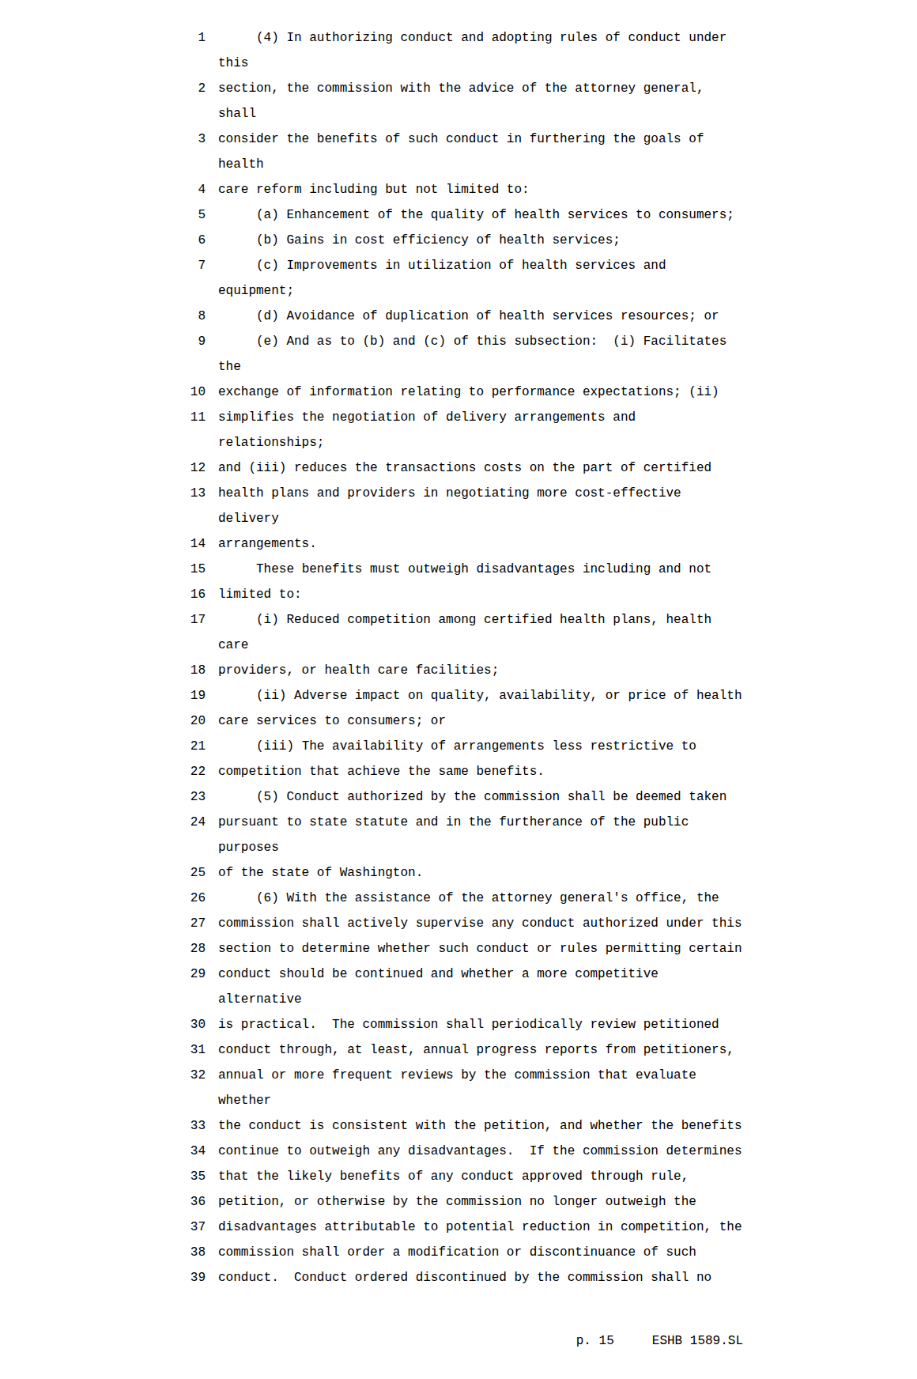(4) In authorizing conduct and adopting rules of conduct under this
section, the commission with the advice of the attorney general, shall
consider the benefits of such conduct in furthering the goals of health
care reform including but not limited to:
(a) Enhancement of the quality of health services to consumers;
(b) Gains in cost efficiency of health services;
(c) Improvements in utilization of health services and equipment;
(d) Avoidance of duplication of health services resources; or
(e) And as to (b) and (c) of this subsection: (i) Facilitates the
exchange of information relating to performance expectations; (ii)
simplifies the negotiation of delivery arrangements and relationships;
and (iii) reduces the transactions costs on the part of certified
health plans and providers in negotiating more cost-effective delivery
arrangements.
These benefits must outweigh disadvantages including and not
limited to:
(i) Reduced competition among certified health plans, health care
providers, or health care facilities;
(ii) Adverse impact on quality, availability, or price of health
care services to consumers; or
(iii) The availability of arrangements less restrictive to
competition that achieve the same benefits.
(5) Conduct authorized by the commission shall be deemed taken
pursuant to state statute and in the furtherance of the public purposes
of the state of Washington.
(6) With the assistance of the attorney general's office, the
commission shall actively supervise any conduct authorized under this
section to determine whether such conduct or rules permitting certain
conduct should be continued and whether a more competitive alternative
is practical. The commission shall periodically review petitioned
conduct through, at least, annual progress reports from petitioners,
annual or more frequent reviews by the commission that evaluate whether
the conduct is consistent with the petition, and whether the benefits
continue to outweigh any disadvantages. If the commission determines
that the likely benefits of any conduct approved through rule,
petition, or otherwise by the commission no longer outweigh the
disadvantages attributable to potential reduction in competition, the
commission shall order a modification or discontinuance of such
conduct. Conduct ordered discontinued by the commission shall no
p. 15 ESHB 1589.SL